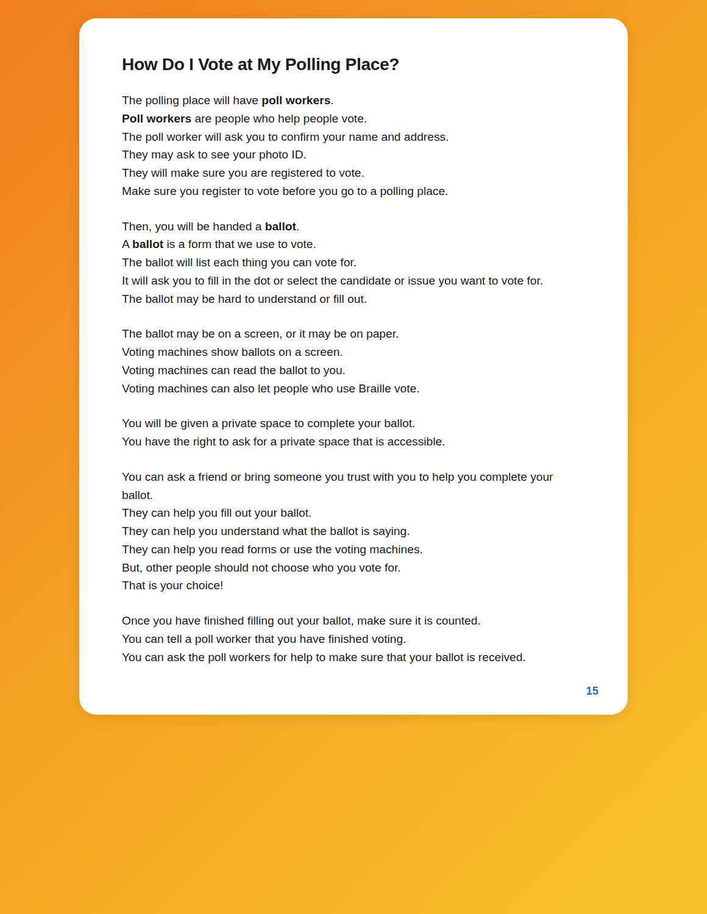How Do I Vote at My Polling Place?
The polling place will have poll workers.
Poll workers are people who help people vote.
The poll worker will ask you to confirm your name and address.
They may ask to see your photo ID.
They will make sure you are registered to vote.
Make sure you register to vote before you go to a polling place.
Then, you will be handed a ballot.
A ballot is a form that we use to vote.
The ballot will list each thing you can vote for.
It will ask you to fill in the dot or select the candidate or issue you want to vote for.
The ballot may be hard to understand or fill out.
The ballot may be on a screen, or it may be on paper.
Voting machines show ballots on a screen.
Voting machines can read the ballot to you.
Voting machines can also let people who use Braille vote.
You will be given a private space to complete your ballot.
You have the right to ask for a private space that is accessible.
You can ask a friend or bring someone you trust with you to help you complete your ballot.
They can help you fill out your ballot.
They can help you understand what the ballot is saying.
They can help you read forms or use the voting machines.
But, other people should not choose who you vote for.
That is your choice!
Once you have finished filling out your ballot, make sure it is counted.
You can tell a poll worker that you have finished voting.
You can ask the poll workers for help to make sure that your ballot is received.
15